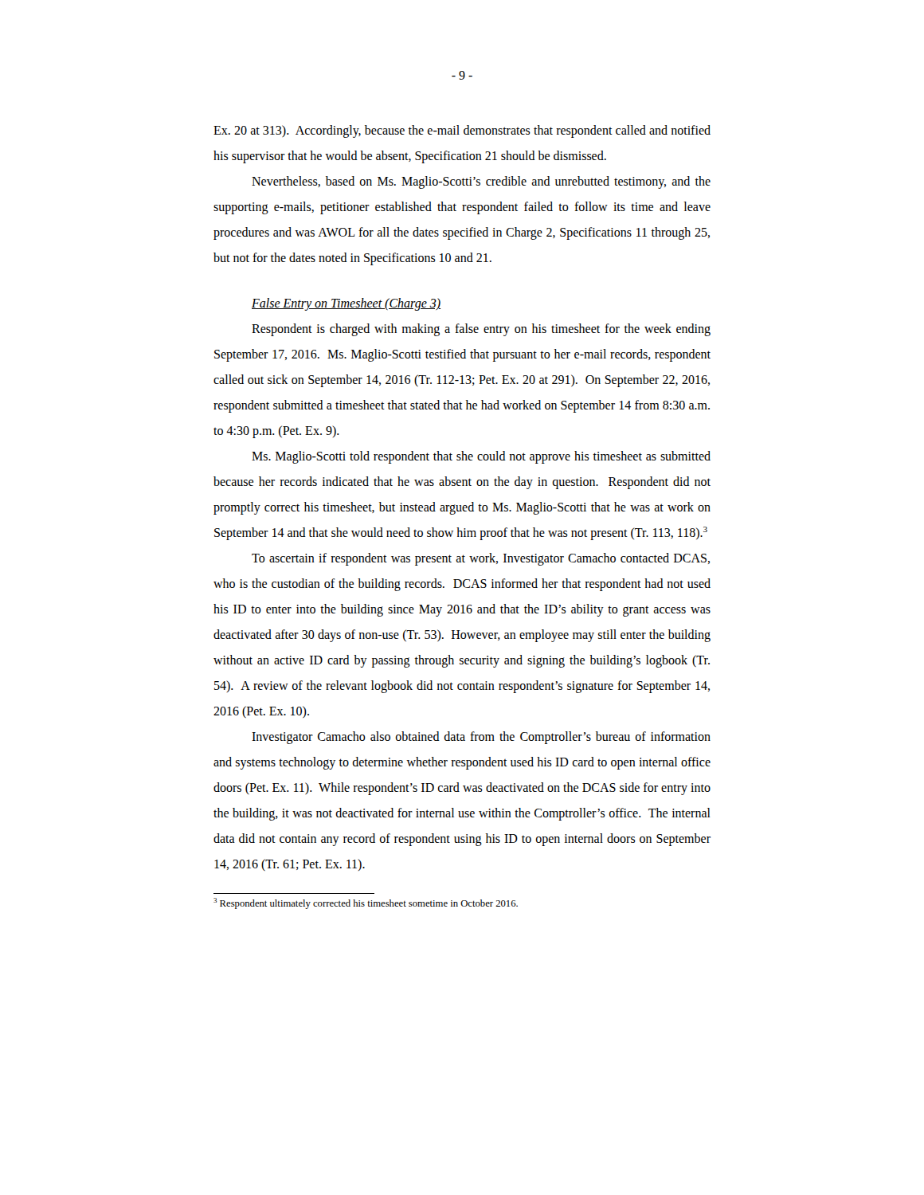- 9 -
Ex. 20 at 313). Accordingly, because the e-mail demonstrates that respondent called and notified his supervisor that he would be absent, Specification 21 should be dismissed.
Nevertheless, based on Ms. Maglio-Scotti’s credible and unrebutted testimony, and the supporting e-mails, petitioner established that respondent failed to follow its time and leave procedures and was AWOL for all the dates specified in Charge 2, Specifications 11 through 25, but not for the dates noted in Specifications 10 and 21.
False Entry on Timesheet (Charge 3)
Respondent is charged with making a false entry on his timesheet for the week ending September 17, 2016. Ms. Maglio-Scotti testified that pursuant to her e-mail records, respondent called out sick on September 14, 2016 (Tr. 112-13; Pet. Ex. 20 at 291). On September 22, 2016, respondent submitted a timesheet that stated that he had worked on September 14 from 8:30 a.m. to 4:30 p.m. (Pet. Ex. 9).
Ms. Maglio-Scotti told respondent that she could not approve his timesheet as submitted because her records indicated that he was absent on the day in question. Respondent did not promptly correct his timesheet, but instead argued to Ms. Maglio-Scotti that he was at work on September 14 and that she would need to show him proof that he was not present (Tr. 113, 118).3
To ascertain if respondent was present at work, Investigator Camacho contacted DCAS, who is the custodian of the building records. DCAS informed her that respondent had not used his ID to enter into the building since May 2016 and that the ID’s ability to grant access was deactivated after 30 days of non-use (Tr. 53). However, an employee may still enter the building without an active ID card by passing through security and signing the building’s logbook (Tr. 54). A review of the relevant logbook did not contain respondent’s signature for September 14, 2016 (Pet. Ex. 10).
Investigator Camacho also obtained data from the Comptroller’s bureau of information and systems technology to determine whether respondent used his ID card to open internal office doors (Pet. Ex. 11). While respondent’s ID card was deactivated on the DCAS side for entry into the building, it was not deactivated for internal use within the Comptroller’s office. The internal data did not contain any record of respondent using his ID to open internal doors on September 14, 2016 (Tr. 61; Pet. Ex. 11).
3 Respondent ultimately corrected his timesheet sometime in October 2016.